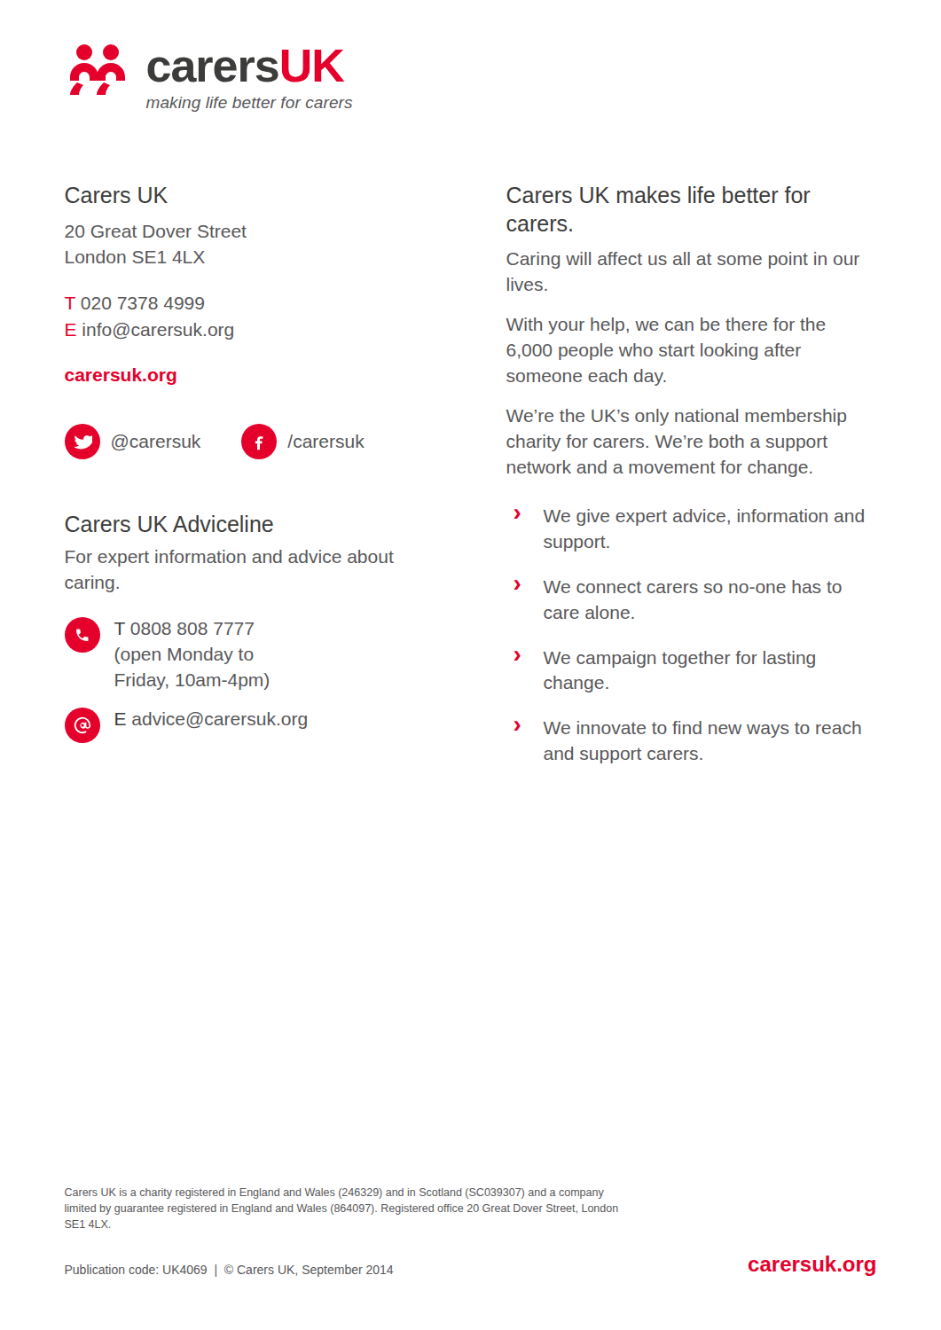carers UK
making life better for carers
Carers UK
20 Great Dover Street
London SE1 4LX
T 020 7378 4999
E info@carersuk.org
carersuk.org
@carersuk
/carersuk
Carers UK Adviceline
For expert information and advice about caring.
T 0808 808 7777
(open Monday to
Friday, 10am-4pm)
E advice@carersuk.org
Carers UK makes life better for carers.
Caring will affect us all at some point in our lives.
With your help, we can be there for the 6,000 people who start looking after someone each day.
We’re the UK’s only national membership charity for carers. We’re both a support network and a movement for change.
We give expert advice, information and support.
We connect carers so no-one has to care alone.
We campaign together for lasting change.
We innovate to find new ways to reach and support carers.
Carers UK is a charity registered in England and Wales (246329) and in Scotland (SC039307) and a company limited by guarantee registered in England and Wales (864097). Registered office 20 Great Dover Street, London SE1 4LX.
Publication code: UK4069 | © Carers UK, September 2014
carersuk.org